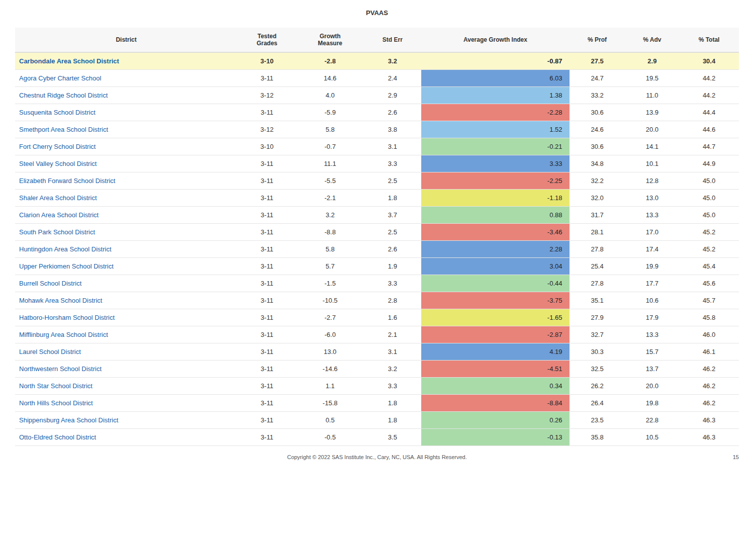PVAAS
| District | Tested Grades | Growth Measure | Std Err | Average Growth Index | % Prof | % Adv | % Total |
| --- | --- | --- | --- | --- | --- | --- | --- |
| Carbondale Area School District | 3-10 | -2.8 | 3.2 | -0.87 | 27.5 | 2.9 | 30.4 |
| Agora Cyber Charter School | 3-11 | 14.6 | 2.4 | 6.03 | 24.7 | 19.5 | 44.2 |
| Chestnut Ridge School District | 3-12 | 4.0 | 2.9 | 1.38 | 33.2 | 11.0 | 44.2 |
| Susquenita School District | 3-11 | -5.9 | 2.6 | -2.28 | 30.6 | 13.9 | 44.4 |
| Smethport Area School District | 3-12 | 5.8 | 3.8 | 1.52 | 24.6 | 20.0 | 44.6 |
| Fort Cherry School District | 3-10 | -0.7 | 3.1 | -0.21 | 30.6 | 14.1 | 44.7 |
| Steel Valley School District | 3-11 | 11.1 | 3.3 | 3.33 | 34.8 | 10.1 | 44.9 |
| Elizabeth Forward School District | 3-11 | -5.5 | 2.5 | -2.25 | 32.2 | 12.8 | 45.0 |
| Shaler Area School District | 3-11 | -2.1 | 1.8 | -1.18 | 32.0 | 13.0 | 45.0 |
| Clarion Area School District | 3-11 | 3.2 | 3.7 | 0.88 | 31.7 | 13.3 | 45.0 |
| South Park School District | 3-11 | -8.8 | 2.5 | -3.46 | 28.1 | 17.0 | 45.2 |
| Huntingdon Area School District | 3-11 | 5.8 | 2.6 | 2.28 | 27.8 | 17.4 | 45.2 |
| Upper Perkiomen School District | 3-11 | 5.7 | 1.9 | 3.04 | 25.4 | 19.9 | 45.4 |
| Burrell School District | 3-11 | -1.5 | 3.3 | -0.44 | 27.8 | 17.7 | 45.6 |
| Mohawk Area School District | 3-11 | -10.5 | 2.8 | -3.75 | 35.1 | 10.6 | 45.7 |
| Hatboro-Horsham School District | 3-11 | -2.7 | 1.6 | -1.65 | 27.9 | 17.9 | 45.8 |
| Mifflinburg Area School District | 3-11 | -6.0 | 2.1 | -2.87 | 32.7 | 13.3 | 46.0 |
| Laurel School District | 3-11 | 13.0 | 3.1 | 4.19 | 30.3 | 15.7 | 46.1 |
| Northwestern School District | 3-11 | -14.6 | 3.2 | -4.51 | 32.5 | 13.7 | 46.2 |
| North Star School District | 3-11 | 1.1 | 3.3 | 0.34 | 26.2 | 20.0 | 46.2 |
| North Hills School District | 3-11 | -15.8 | 1.8 | -8.84 | 26.4 | 19.8 | 46.2 |
| Shippensburg Area School District | 3-11 | 0.5 | 1.8 | 0.26 | 23.5 | 22.8 | 46.3 |
| Otto-Eldred School District | 3-11 | -0.5 | 3.5 | -0.13 | 35.8 | 10.5 | 46.3 |
Copyright © 2022 SAS Institute Inc., Cary, NC, USA. All Rights Reserved. 15